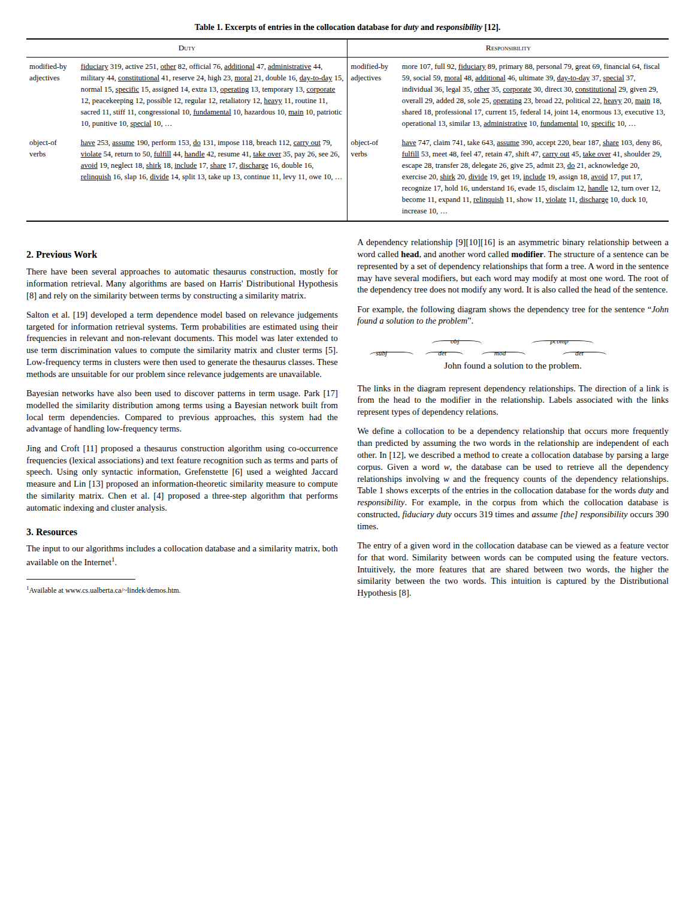Table 1. Excerpts of entries in the collocation database for duty and responsibility [12].
| Duty | Responsibility |
| --- | --- |
| modified-by adjectives | fiduciary 319, active 251, other 82, official 76, additional 47, administrative 44, military 44, constitutional 41, reserve 24, high 23, moral 21, double 16, day-to-day 15, normal 15, specific 15, assigned 14, extra 13, operating 13, temporary 13, corporate 12, peacekeeping 12, possible 12, regular 12, retaliatory 12, heavy 11, routine 11, sacred 11, stiff 11, congressional 10, fundamental 10, hazardous 10, main 10, patriotic 10, punitive 10, special 10, … | modified-by adjectives | more 107, full 92, fiduciary 89, primary 88, personal 79, great 69, financial 64, fiscal 59, social 59, moral 48, additional 46, ultimate 39, day-to-day 37, special 37, individual 36, legal 35, other 35, corporate 30, direct 30, constitutional 29, given 29, overall 29, added 28, sole 25, operating 23, broad 22, political 22, heavy 20, main 18, shared 18, professional 17, current 15, federal 14, joint 14, enormous 13, executive 13, operational 13, similar 13, administrative 10, fundamental 10, specific 10, … |
| object-of verbs | have 253, assume 190, perform 153, do 131, impose 118, breach 112, carry out 79, violate 54, return to 50, fulfill 44, handle 42, resume 41, take over 35, pay 26, see 26, avoid 19, neglect 18, shirk 18, include 17, share 17, discharge 16, double 16, relinquish 16, slap 16, divide 14, split 13, take up 13, continue 11, levy 11, owe 10, … | object-of verbs | have 747, claim 741, take 643, assume 390, accept 220, bear 187, share 103, deny 86, fulfill 53, meet 48, feel 47, retain 47, shift 47, carry out 45, take over 41, shoulder 29, escape 28, transfer 28, delegate 26, give 25, admit 23, do 21, acknowledge 20, exercise 20, shirk 20, divide 19, get 19, include 19, assign 18, avoid 17, put 17, recognize 17, hold 16, understand 16, evade 15, disclaim 12, handle 12, turn over 12, become 11, expand 11, relinquish 11, show 11, violate 11, discharge 10, duck 10, increase 10, … |
2. Previous Work
There have been several approaches to automatic thesaurus construction, mostly for information retrieval. Many algorithms are based on Harris' Distributional Hypothesis [8] and rely on the similarity between terms by constructing a similarity matrix.
Salton et al. [19] developed a term dependence model based on relevance judgements targeted for information retrieval systems. Term probabilities are estimated using their frequencies in relevant and non-relevant documents. This model was later extended to use term discrimination values to compute the similarity matrix and cluster terms [5]. Low-frequency terms in clusters were then used to generate the thesaurus classes. These methods are unsuitable for our problem since relevance judgements are unavailable.
Bayesian networks have also been used to discover patterns in term usage. Park [17] modelled the similarity distribution among terms using a Bayesian network built from local term dependencies. Compared to previous approaches, this system had the advantage of handling low-frequency terms.
Jing and Croft [11] proposed a thesaurus construction algorithm using co-occurrence frequencies (lexical associations) and text feature recognition such as terms and parts of speech. Using only syntactic information, Grefenstette [6] used a weighted Jaccard measure and Lin [13] proposed an information-theoretic similarity measure to compute the similarity matrix. Chen et al. [4] proposed a three-step algorithm that performs automatic indexing and cluster analysis.
3. Resources
The input to our algorithms includes a collocation database and a similarity matrix, both available on the Internet1.
1Available at www.cs.ualberta.ca/~lindek/demos.htm.
A dependency relationship [9][10][16] is an asymmetric binary relationship between a word called head, and another word called modifier. The structure of a sentence can be represented by a set of dependency relationships that form a tree. A word in the sentence may have several modifiers, but each word may modify at most one word. The root of the dependency tree does not modify any word. It is also called the head of the sentence.
For example, the following diagram shows the dependency tree for the sentence “John found a solution to the problem”.
subj obj det mod pcomp det
John found a solution to the problem.
The links in the diagram represent dependency relationships. The direction of a link is from the head to the modifier in the relationship. Labels associated with the links represent types of dependency relations.
We define a collocation to be a dependency relationship that occurs more frequently than predicted by assuming the two words in the relationship are independent of each other. In [12], we described a method to create a collocation database by parsing a large corpus. Given a word w, the database can be used to retrieve all the dependency relationships involving w and the frequency counts of the dependency relationships. Table 1 shows excerpts of the entries in the collocation database for the words duty and responsibility. For example, in the corpus from which the collocation database is constructed, fiduciary duty occurs 319 times and assume [the] responsibility occurs 390 times.
The entry of a given word in the collocation database can be viewed as a feature vector for that word. Similarity between words can be computed using the feature vectors. Intuitively, the more features that are shared between two words, the higher the similarity between the two words. This intuition is captured by the Distributional Hypothesis [8].